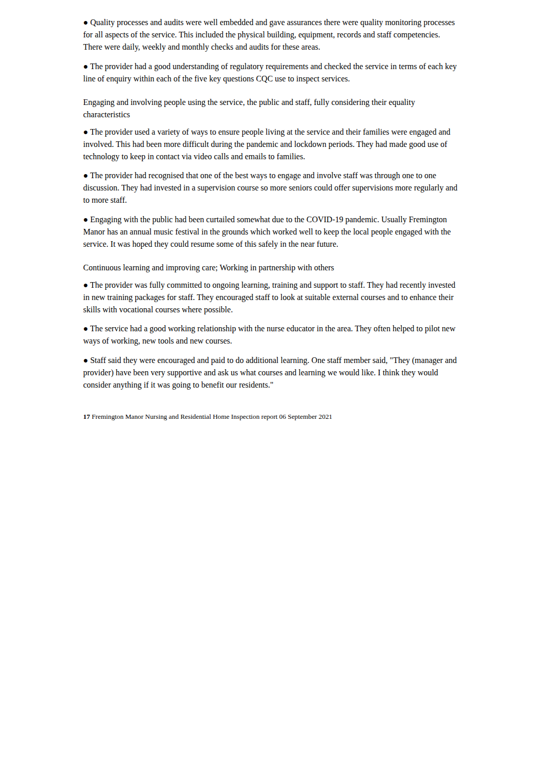● Quality processes and audits were well embedded and gave assurances there were quality monitoring processes for all aspects of the service. This included the physical building, equipment, records and staff competencies. There were daily, weekly and monthly checks and audits for these areas.
● The provider had a good understanding of regulatory requirements and checked the service in terms of each key line of enquiry within each of the five key questions CQC use to inspect services.
Engaging and involving people using the service, the public and staff, fully considering their equality characteristics
● The provider used a variety of ways to ensure people living at the service and their families were engaged and involved. This had been more difficult during the pandemic and lockdown periods. They had made good use of technology to keep in contact via video calls and emails to families.
● The provider had recognised that one of the best ways to engage and involve staff was through one to one discussion. They had invested in a supervision course so more seniors could offer supervisions more regularly and to more staff.
● Engaging with the public had been curtailed somewhat due to the COVID-19 pandemic. Usually Fremington Manor has an annual music festival in the grounds which worked well to keep the local people engaged with the service. It was hoped they could resume some of this safely in the near future.
Continuous learning and improving care; Working in partnership with others
● The provider was fully committed to ongoing learning, training and support to staff. They had recently invested in new training packages for staff. They encouraged staff to look at suitable external courses and to enhance their skills with vocational courses where possible.
● The service had a good working relationship with the nurse educator in the area. They often helped to pilot new ways of working, new tools and new courses.
● Staff said they were encouraged and paid to do additional learning. One staff member said, "They (manager and provider) have been very supportive and ask us what courses and learning we would like. I think they would consider anything if it was going to benefit our residents."
17 Fremington Manor Nursing and Residential Home Inspection report 06 September 2021